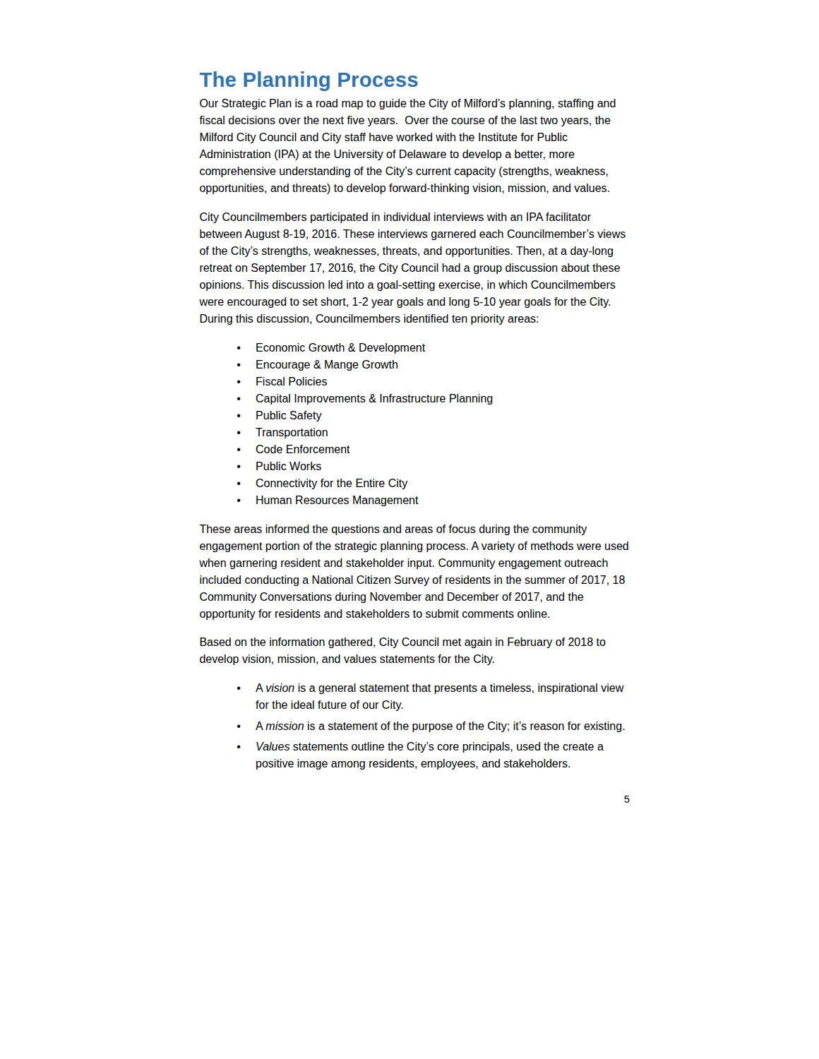The Planning Process
Our Strategic Plan is a road map to guide the City of Milford’s planning, staffing and fiscal decisions over the next five years. Over the course of the last two years, the Milford City Council and City staff have worked with the Institute for Public Administration (IPA) at the University of Delaware to develop a better, more comprehensive understanding of the City’s current capacity (strengths, weakness, opportunities, and threats) to develop forward-thinking vision, mission, and values.
City Councilmembers participated in individual interviews with an IPA facilitator between August 8-19, 2016. These interviews garnered each Councilmember’s views of the City’s strengths, weaknesses, threats, and opportunities. Then, at a day-long retreat on September 17, 2016, the City Council had a group discussion about these opinions. This discussion led into a goal-setting exercise, in which Councilmembers were encouraged to set short, 1-2 year goals and long 5-10 year goals for the City. During this discussion, Councilmembers identified ten priority areas:
Economic Growth & Development
Encourage & Mange Growth
Fiscal Policies
Capital Improvements & Infrastructure Planning
Public Safety
Transportation
Code Enforcement
Public Works
Connectivity for the Entire City
Human Resources Management
These areas informed the questions and areas of focus during the community engagement portion of the strategic planning process. A variety of methods were used when garnering resident and stakeholder input. Community engagement outreach included conducting a National Citizen Survey of residents in the summer of 2017, 18 Community Conversations during November and December of 2017, and the opportunity for residents and stakeholders to submit comments online.
Based on the information gathered, City Council met again in February of 2018 to develop vision, mission, and values statements for the City.
A vision is a general statement that presents a timeless, inspirational view for the ideal future of our City.
A mission is a statement of the purpose of the City; it’s reason for existing.
Values statements outline the City’s core principals, used the create a positive image among residents, employees, and stakeholders.
5